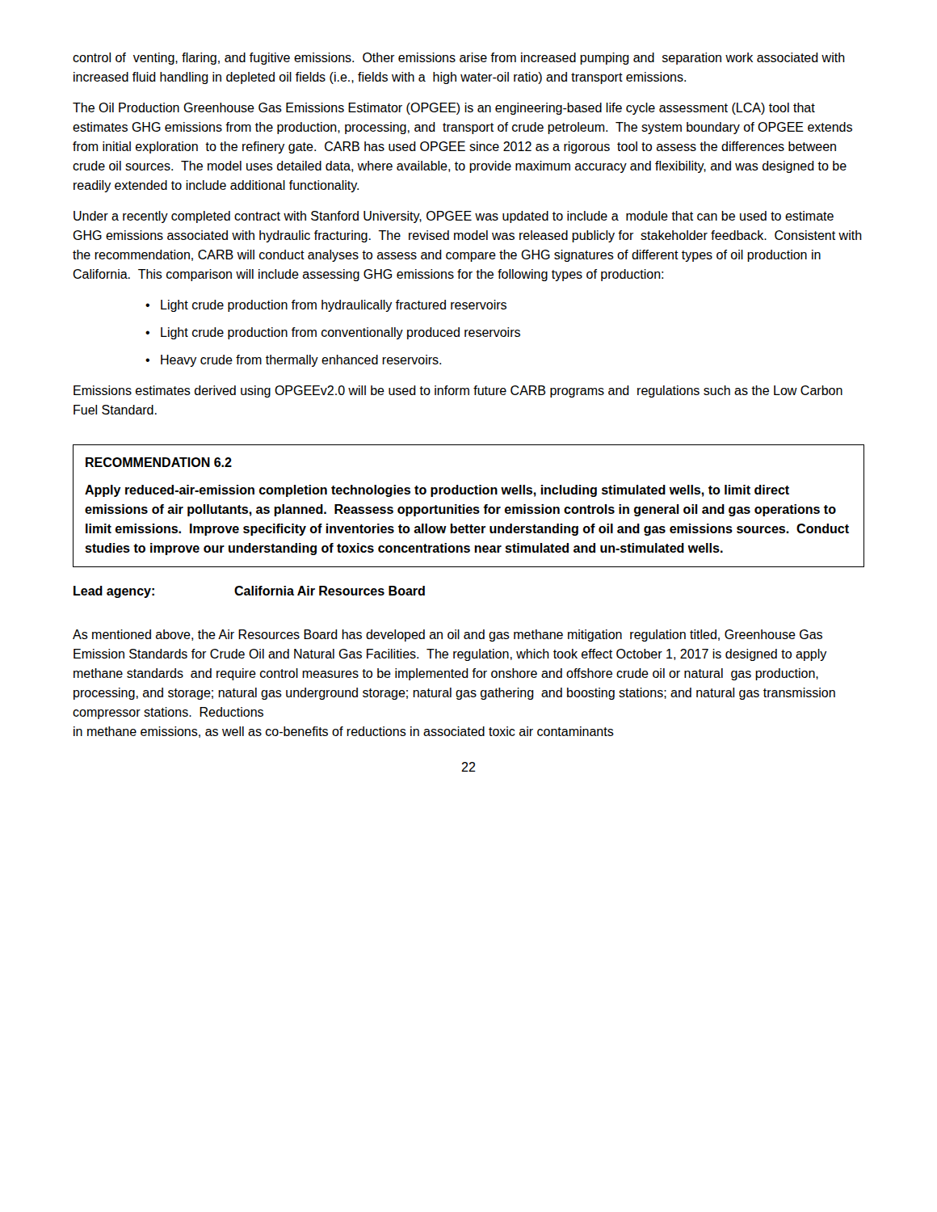control of venting, flaring, and fugitive emissions. Other emissions arise from increased pumping and separation work associated with increased fluid handling in depleted oil fields (i.e., fields with a high water-oil ratio) and transport emissions.
The Oil Production Greenhouse Gas Emissions Estimator (OPGEE) is an engineering-based life cycle assessment (LCA) tool that estimates GHG emissions from the production, processing, and transport of crude petroleum. The system boundary of OPGEE extends from initial exploration to the refinery gate. CARB has used OPGEE since 2012 as a rigorous tool to assess the differences between crude oil sources. The model uses detailed data, where available, to provide maximum accuracy and flexibility, and was designed to be readily extended to include additional functionality.
Under a recently completed contract with Stanford University, OPGEE was updated to include a module that can be used to estimate GHG emissions associated with hydraulic fracturing. The revised model was released publicly for stakeholder feedback. Consistent with the recommendation, CARB will conduct analyses to assess and compare the GHG signatures of different types of oil production in California. This comparison will include assessing GHG emissions for the following types of production:
Light crude production from hydraulically fractured reservoirs
Light crude production from conventionally produced reservoirs
Heavy crude from thermally enhanced reservoirs.
Emissions estimates derived using OPGEEv2.0 will be used to inform future CARB programs and regulations such as the Low Carbon Fuel Standard.
RECOMMENDATION 6.2
Apply reduced-air-emission completion technologies to production wells, including stimulated wells, to limit direct emissions of air pollutants, as planned. Reassess opportunities for emission controls in general oil and gas operations to limit emissions. Improve specificity of inventories to allow better understanding of oil and gas emissions sources. Conduct studies to improve our understanding of toxics concentrations near stimulated and un-stimulated wells.
Lead agency: California Air Resources Board
As mentioned above, the Air Resources Board has developed an oil and gas methane mitigation regulation titled, Greenhouse Gas Emission Standards for Crude Oil and Natural Gas Facilities. The regulation, which took effect October 1, 2017 is designed to apply methane standards and require control measures to be implemented for onshore and offshore crude oil or natural gas production, processing, and storage; natural gas underground storage; natural gas gathering and boosting stations; and natural gas transmission compressor stations. Reductions
in methane emissions, as well as co-benefits of reductions in associated toxic air contaminants
22